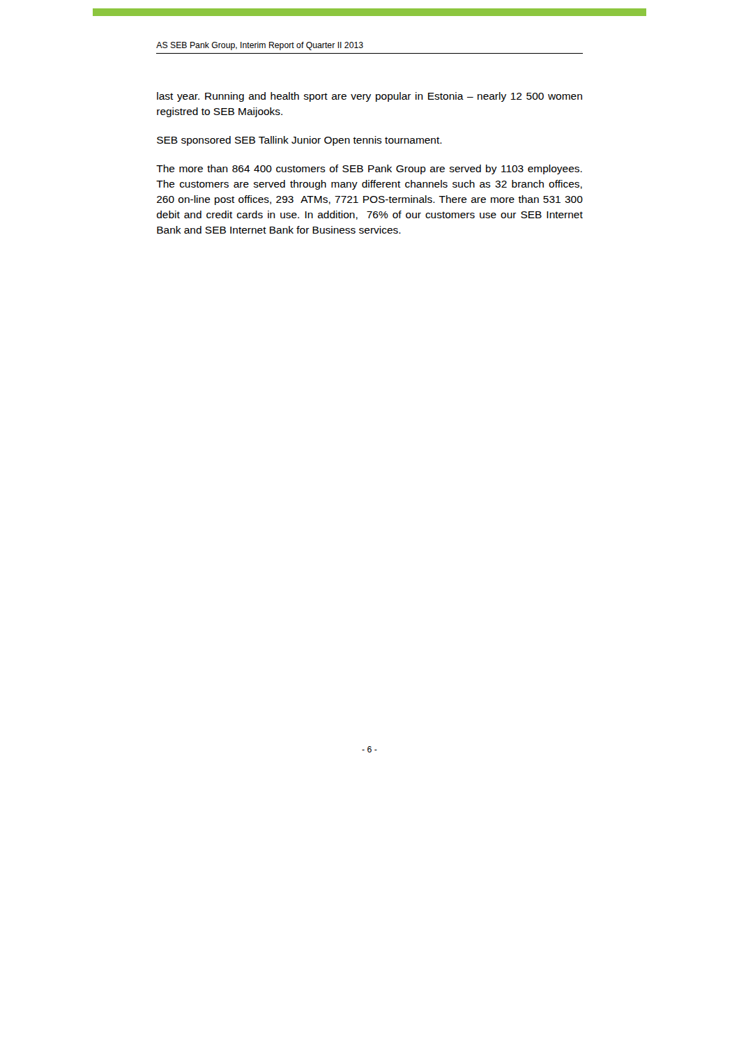AS SEB Pank Group, Interim Report of Quarter II 2013
last year. Running and health sport are very popular in Estonia – nearly 12 500 women registred to SEB Maijooks.
SEB sponsored SEB Tallink Junior Open tennis tournament.
The more than 864 400 customers of SEB Pank Group are served by 1103 employees. The customers are served through many different channels such as 32 branch offices, 260 on-line post offices, 293 ATMs, 7721 POS-terminals. There are more than 531 300 debit and credit cards in use. In addition, 76% of our customers use our SEB Internet Bank and SEB Internet Bank for Business services.
- 6 -